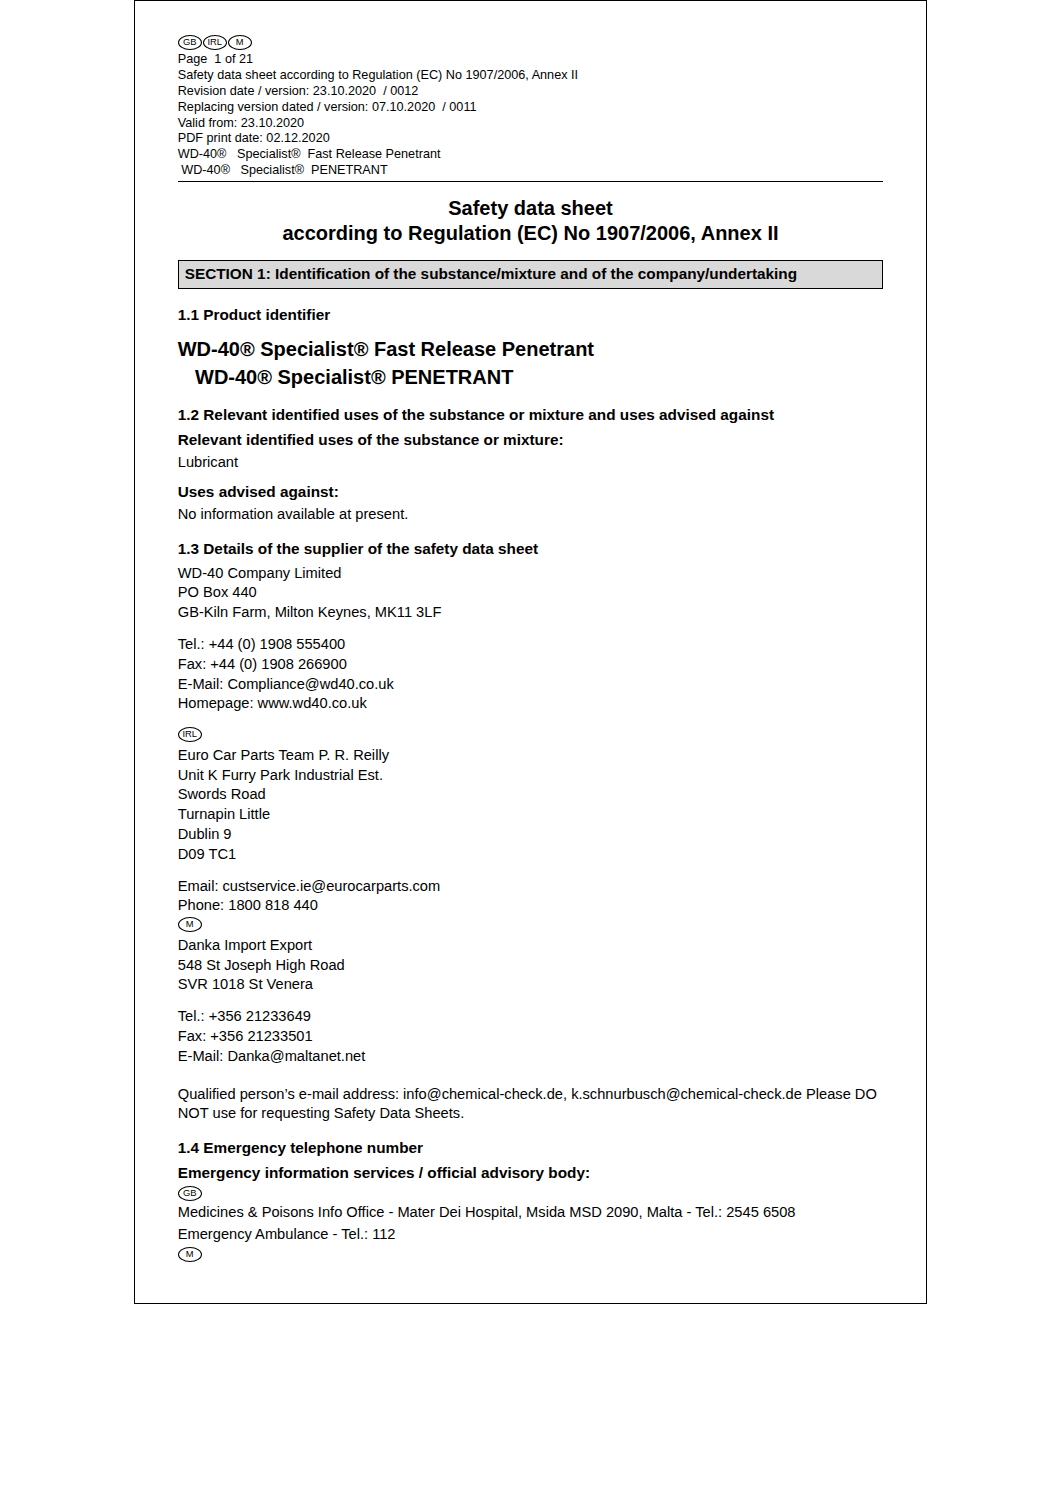GB IRL M
Page 1 of 21
Safety data sheet according to Regulation (EC) No 1907/2006, Annex II
Revision date / version: 23.10.2020 / 0012
Replacing version dated / version: 07.10.2020 / 0011
Valid from: 23.10.2020
PDF print date: 02.12.2020
WD-40® Specialist® Fast Release Penetrant
WD-40® Specialist® PENETRANT
Safety data sheet according to Regulation (EC) No 1907/2006, Annex II
SECTION 1: Identification of the substance/mixture and of the company/undertaking
1.1 Product identifier
WD-40® Specialist® Fast Release Penetrant WD-40® Specialist® PENETRANT
1.2 Relevant identified uses of the substance or mixture and uses advised against
Relevant identified uses of the substance or mixture:
Lubricant
Uses advised against:
No information available at present.
1.3 Details of the supplier of the safety data sheet
WD-40 Company Limited
PO Box 440
GB-Kiln Farm, Milton Keynes, MK11 3LF
Tel.: +44 (0) 1908 555400
Fax: +44 (0) 1908 266900
E-Mail: Compliance@wd40.co.uk
Homepage: www.wd40.co.uk
IRL
Euro Car Parts Team P. R. Reilly
Unit K Furry Park Industrial Est.
Swords Road
Turnapin Little
Dublin 9
D09 TC1
Email: custservice.ie@eurocarparts.com
Phone: 1800 818 440
M
Danka Import Export
548 St Joseph High Road
SVR 1018 St Venera
Tel.: +356 21233649
Fax: +356 21233501
E-Mail: Danka@maltanet.net
Qualified person’s e-mail address: info@chemical-check.de, k.schnurbusch@chemical-check.de Please DO NOT use for requesting Safety Data Sheets.
1.4 Emergency telephone number
Emergency information services / official advisory body:
GB
Medicines & Poisons Info Office - Mater Dei Hospital, Msida MSD 2090, Malta - Tel.: 2545 6508
Emergency Ambulance - Tel.: 112
M